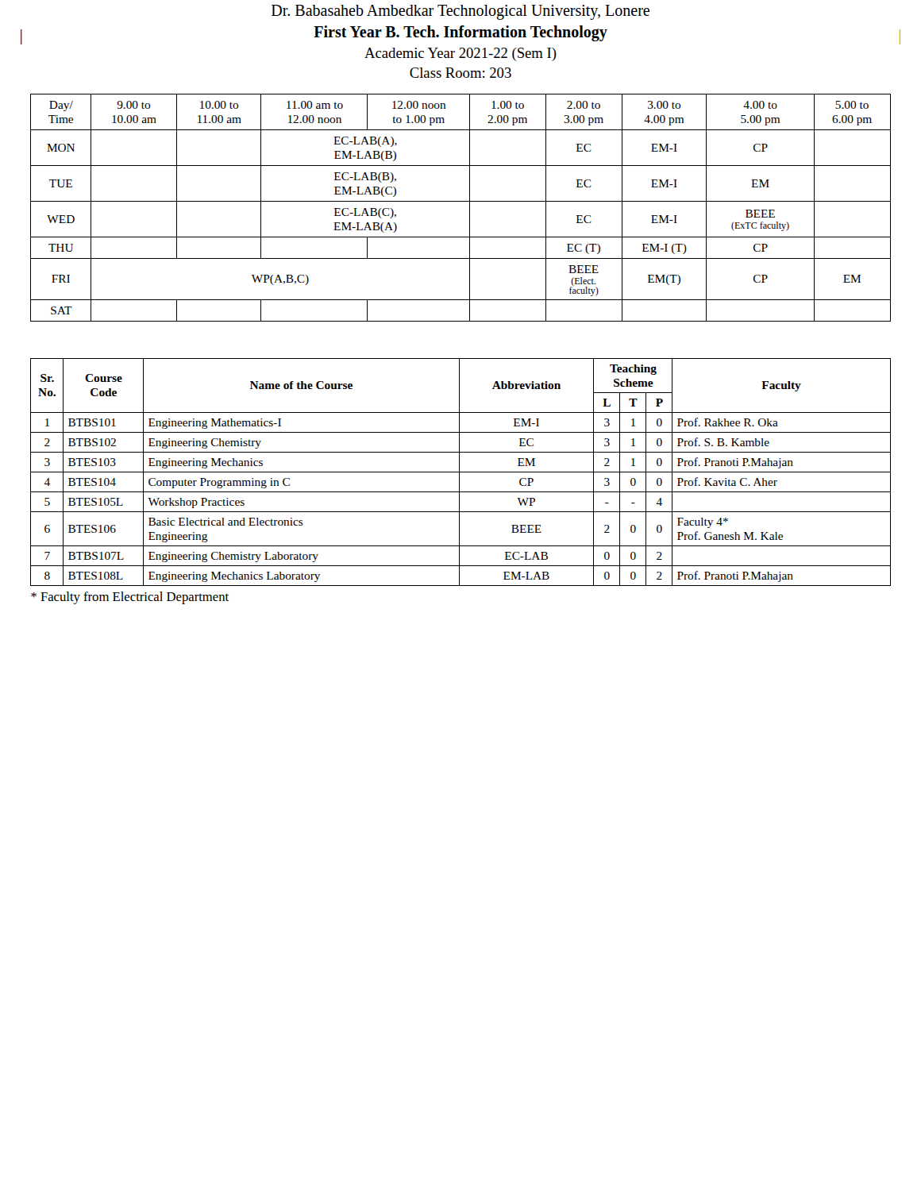| |
Dr. Babasaheb Ambedkar Technological University, Lonere
First Year B. Tech. Information Technology
Academic Year 2021-22 (Sem I)
Class Room: 203
| Day/ Time | 9.00 to 10.00 am | 10.00 to 11.00 am | 11.00 am to 12.00 noon | 12.00 noon to 1.00 pm | 1.00 to 2.00 pm | 2.00 to 3.00 pm | 3.00 to 4.00 pm | 4.00 to 5.00 pm | 5.00 to 6.00 pm |
| --- | --- | --- | --- | --- | --- | --- | --- | --- | --- |
| MON | | | EC-LAB(A), EM-LAB(B) | | EC | EM-I | CP | |
| TUE | | | EC-LAB(B), EM-LAB(C) | | EC | EM-I | EM | |
| WED | | | EC-LAB(C), EM-LAB(A) | | EC | EM-I | BEEE (ExTC faculty) | |
| THU | | | | | | EC (T) | EM-I (T) | CP | |
| FRI | WP(A,B,C) | | BEEE (Elect. faculty) | EM(T) | CP | EM |
| SAT | | | | | | | | | |
| Sr. No. | Course Code | Name of the Course | Abbreviation | Teaching Scheme | Faculty |
| --- | --- | --- | --- | --- | --- |
| L | T | P |
| 1 | BTBS101 | Engineering Mathematics-I | EM-I | 3 | 1 | 0 | Prof. Rakhee R. Oka |
| 2 | BTBS102 | Engineering Chemistry | EC | 3 | 1 | 0 | Prof. S. B. Kamble |
| 3 | BTES103 | Engineering Mechanics | EM | 2 | 1 | 0 | Prof. Pranoti P.Mahajan |
| 4 | BTES104 | Computer Programming in C | CP | 3 | 0 | 0 | Prof. Kavita C. Aher |
| 5 | BTES105L | Workshop Practices | WP | - | - | 4 | |
| 6 | BTES106 | Basic Electrical and Electronics Engineering | BEEE | 2 | 0 | 0 | Faculty 4* Prof. Ganesh M. Kale |
| 7 | BTBS107L | Engineering Chemistry Laboratory | EC-LAB | 0 | 0 | 2 | |
| 8 | BTES108L | Engineering Mechanics Laboratory | EM-LAB | 0 | 0 | 2 | Prof. Pranoti P.Mahajan |
* Faculty from Electrical Department